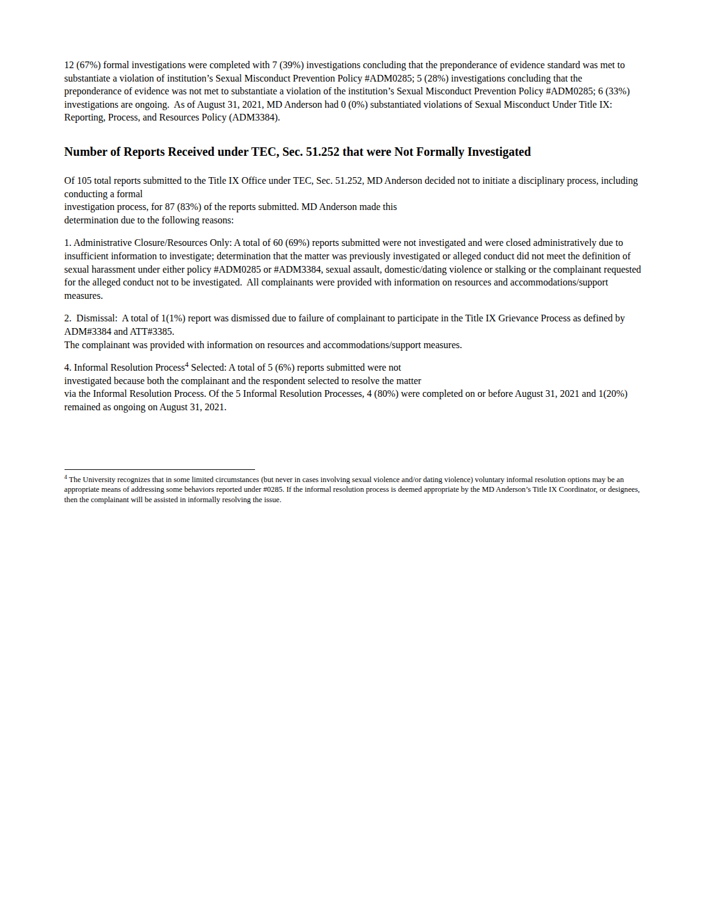12 (67%) formal investigations were completed with 7 (39%) investigations concluding that the preponderance of evidence standard was met to substantiate a violation of institution’s Sexual Misconduct Prevention Policy #ADM0285; 5 (28%) investigations concluding that the preponderance of evidence was not met to substantiate a violation of the institution’s Sexual Misconduct Prevention Policy #ADM0285; 6 (33%) investigations are ongoing. As of August 31, 2021, MD Anderson had 0 (0%) substantiated violations of Sexual Misconduct Under Title IX: Reporting, Process, and Resources Policy (ADM3384).
Number of Reports Received under TEC, Sec. 51.252 that were Not Formally Investigated
Of 105 total reports submitted to the Title IX Office under TEC, Sec. 51.252, MD Anderson decided not to initiate a disciplinary process, including conducting a formal
investigation process, for 87 (83%) of the reports submitted. MD Anderson made this
determination due to the following reasons:
1. Administrative Closure/Resources Only: A total of 60 (69%) reports submitted were not investigated and were closed administratively due to insufficient information to investigate; determination that the matter was previously investigated or alleged conduct did not meet the definition of sexual harassment under either policy #ADM0285 or #ADM3384, sexual assault, domestic/dating violence or stalking or the complainant requested for the alleged conduct not to be investigated. All complainants were provided with information on resources and accommodations/support measures.
2. Dismissal: A total of 1(1%) report was dismissed due to failure of complainant to participate in the Title IX Grievance Process as defined by ADM#3384 and ATT#3385.
The complainant was provided with information on resources and accommodations/support measures.
4. Informal Resolution Process4 Selected: A total of 5 (6%) reports submitted were not
investigated because both the complainant and the respondent selected to resolve the matter
via the Informal Resolution Process. Of the 5 Informal Resolution Processes, 4 (80%) were completed on or before August 31, 2021 and 1(20%) remained as ongoing on August 31, 2021.
4 The University recognizes that in some limited circumstances (but never in cases involving sexual violence and/or dating violence) voluntary informal resolution options may be an appropriate means of addressing some behaviors reported under #0285. If the informal resolution process is deemed appropriate by the MD Anderson’s Title IX Coordinator, or designees, then the complainant will be assisted in informally resolving the issue.